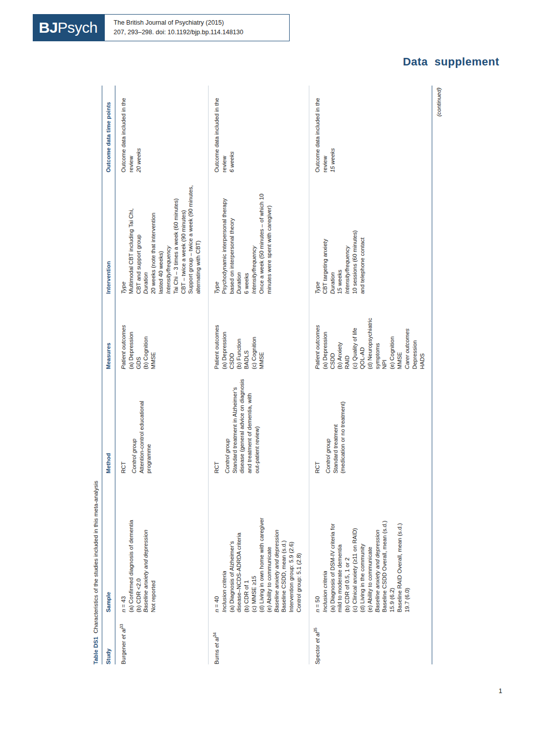BJ Psych
The British Journal of Psychiatry (2015) 207, 293–298. doi: 10.1192/bjp.bp.114.148130
Data supplement
Table DS1 Characteristics of the studies included in this meta-analysis
| Study | Sample | Method | Measures | Intervention | Outcome data time points |
| --- | --- | --- | --- | --- | --- |
| Burgener et al 33 | n = 43 (a) Confirmed diagnosis of dementia (b) CDR <2.0 Baseline anxiety and depression Not reported | RCT Control group Attention-control educational programme | Patient outcomes (a) Depression GDS (b) Cognition MMSE | Type Multimodal CBT including Tai Chi, CBT and support group Duration 20 weeks (note that intervention lasted 40 weeks) Intensity/frequency Tai Chi – 3 times a week (60 minutes) CBT – twice a week (90 minutes) Support group – twice a week (90 minutes, alternating with CBT) | Outcome data included in the review 20 weeks |
| Burns et al 34 | n = 40 Inclusion criteria (a) Diagnosis of Alzheimer’s disease–NCDS-ADRDA criteria (b) CDR of 1 (c) MMSE ≥15 (d) Living in own home with caregiver (e) Ability to communicate Baseline anxiety and depression Baseline CSDD, mean (s.d.) Intervention group: 5.9 (2.6) Control group: 5.1 (2.8) | RCT Control group Standard treatment in Alzheimer’s disease (general advice on diagnosis and treatment of dementia, with out-patient review) | Patient outcomes (a) Depression CSDD (b) Function BADLS (c) Cognition MMSE | Type Psychodynamic interpersonal therapy based on interpersonal theory Duration 6 weeks Intensity/frequency Once a week (50 minutes – of which 10 minutes were spent with caregiver) | Outcome data included in the review 6 weeks |
| Spector et al 35 | n = 50 Inclusion criteria (a) Diagnosis of DSM-IV criteria for mild to moderate dementia (b) CDR of 0.5, 1 or 2 (c) Clinical anxiety (≥11 on RAID) (d) Living in the community (e) Ability to communicate Baseline anxiety and depression Baseline CSDD Overall, mean (s.d.) 15.9 (6.2) Baseline RAID Overall, mean (s.d.) 19.7 (6.0) | RCT Control group Standard treatment (medication or no treatment) | Patient outcomes (a) Depression CSDD (b) Anxiety RAID (c) Quality of life QOL-AD (d) Neuropsychiatric symptoms NPI (e) Cognition MMSE Carer outcomes Depression HADS | Type CBT targeting anxiety Duration 15 weeks Intensity/frequency 10 sessions (60 minutes) and telephone contact | Outcome data included in the review 15 weeks |
(continued)
1